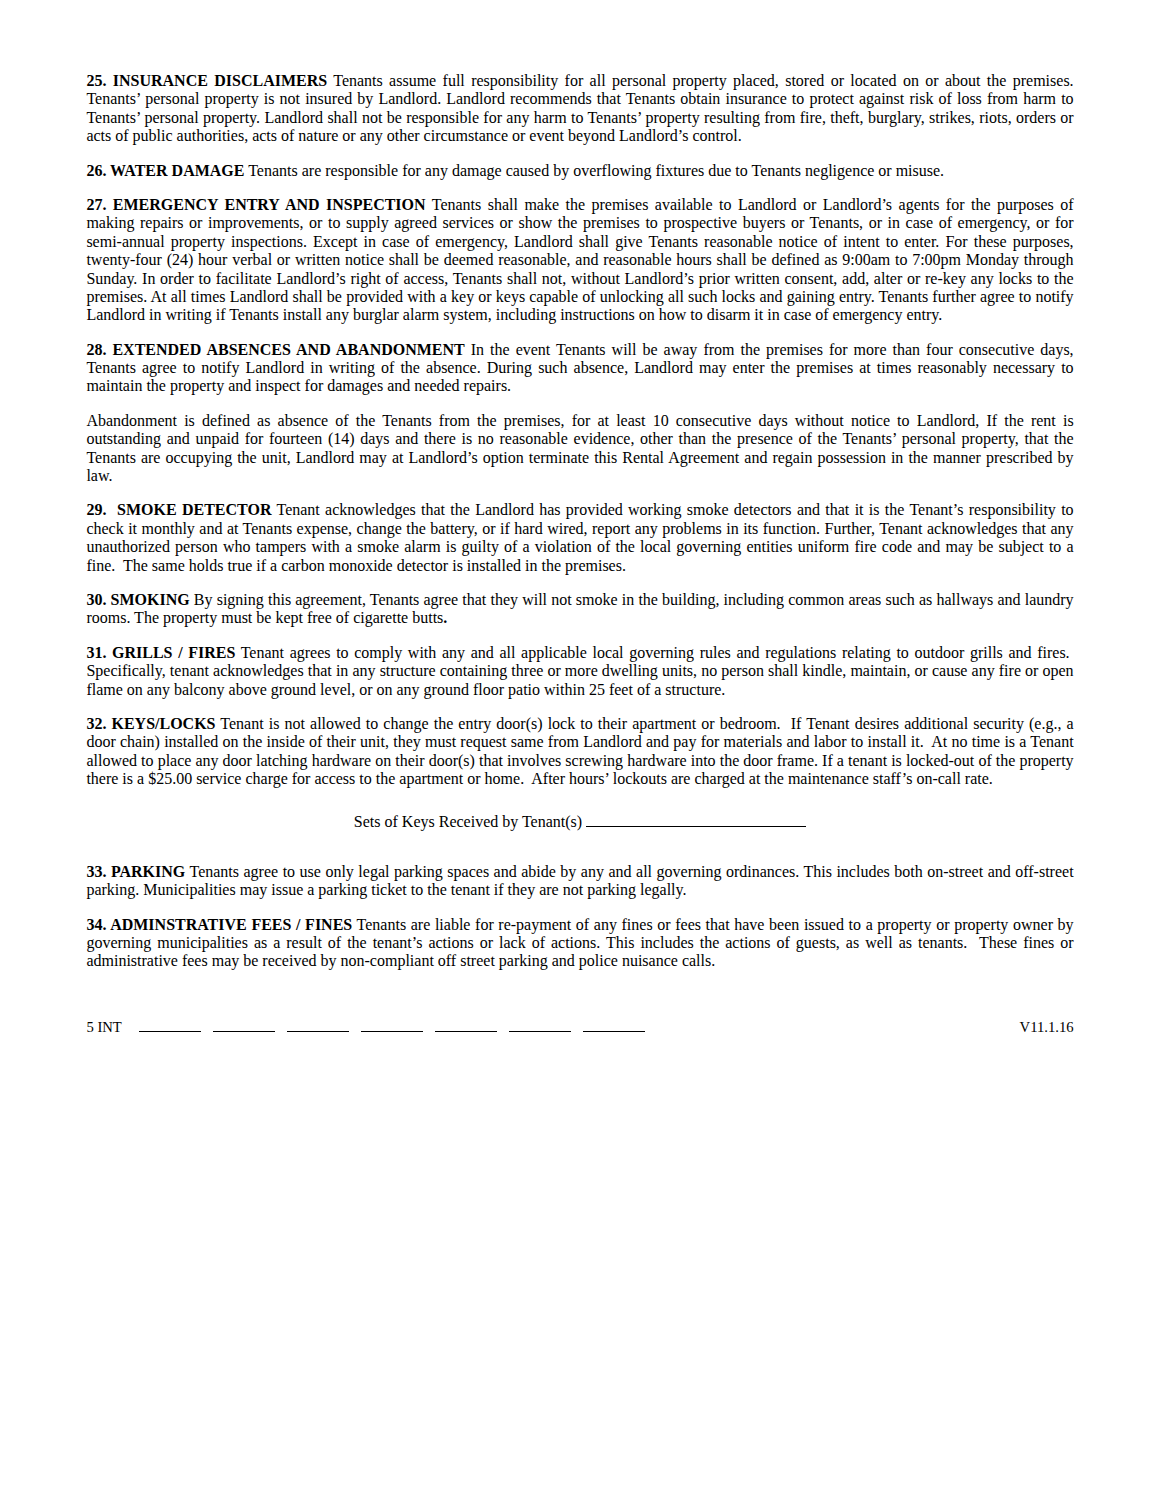25. INSURANCE DISCLAIMERS Tenants assume full responsibility for all personal property placed, stored or located on or about the premises. Tenants’ personal property is not insured by Landlord. Landlord recommends that Tenants obtain insurance to protect against risk of loss from harm to Tenants’ personal property. Landlord shall not be responsible for any harm to Tenants’ property resulting from fire, theft, burglary, strikes, riots, orders or acts of public authorities, acts of nature or any other circumstance or event beyond Landlord’s control.
26. WATER DAMAGE Tenants are responsible for any damage caused by overflowing fixtures due to Tenants negligence or misuse.
27. EMERGENCY ENTRY AND INSPECTION Tenants shall make the premises available to Landlord or Landlord’s agents for the purposes of making repairs or improvements, or to supply agreed services or show the premises to prospective buyers or Tenants, or in case of emergency, or for semi-annual property inspections. Except in case of emergency, Landlord shall give Tenants reasonable notice of intent to enter. For these purposes, twenty-four (24) hour verbal or written notice shall be deemed reasonable, and reasonable hours shall be defined as 9:00am to 7:00pm Monday through Sunday. In order to facilitate Landlord’s right of access, Tenants shall not, without Landlord’s prior written consent, add, alter or re-key any locks to the premises. At all times Landlord shall be provided with a key or keys capable of unlocking all such locks and gaining entry. Tenants further agree to notify Landlord in writing if Tenants install any burglar alarm system, including instructions on how to disarm it in case of emergency entry.
28. EXTENDED ABSENCES AND ABANDONMENT In the event Tenants will be away from the premises for more than four consecutive days, Tenants agree to notify Landlord in writing of the absence. During such absence, Landlord may enter the premises at times reasonably necessary to maintain the property and inspect for damages and needed repairs.
Abandonment is defined as absence of the Tenants from the premises, for at least 10 consecutive days without notice to Landlord, If the rent is outstanding and unpaid for fourteen (14) days and there is no reasonable evidence, other than the presence of the Tenants’ personal property, that the Tenants are occupying the unit, Landlord may at Landlord’s option terminate this Rental Agreement and regain possession in the manner prescribed by law.
29. SMOKE DETECTOR Tenant acknowledges that the Landlord has provided working smoke detectors and that it is the Tenant’s responsibility to check it monthly and at Tenants expense, change the battery, or if hard wired, report any problems in its function. Further, Tenant acknowledges that any unauthorized person who tampers with a smoke alarm is guilty of a violation of the local governing entities uniform fire code and may be subject to a fine. The same holds true if a carbon monoxide detector is installed in the premises.
30. SMOKING By signing this agreement, Tenants agree that they will not smoke in the building, including common areas such as hallways and laundry rooms. The property must be kept free of cigarette butts.
31. GRILLS / FIRES Tenant agrees to comply with any and all applicable local governing rules and regulations relating to outdoor grills and fires. Specifically, tenant acknowledges that in any structure containing three or more dwelling units, no person shall kindle, maintain, or cause any fire or open flame on any balcony above ground level, or on any ground floor patio within 25 feet of a structure.
32. KEYS/LOCKS Tenant is not allowed to change the entry door(s) lock to their apartment or bedroom. If Tenant desires additional security (e.g., a door chain) installed on the inside of their unit, they must request same from Landlord and pay for materials and labor to install it. At no time is a Tenant allowed to place any door latching hardware on their door(s) that involves screwing hardware into the door frame. If a tenant is locked-out of the property there is a $25.00 service charge for access to the apartment or home. After hours’ lockouts are charged at the maintenance staff’s on-call rate.
Sets of Keys Received by Tenant(s)
33. PARKING Tenants agree to use only legal parking spaces and abide by any and all governing ordinances. This includes both on-street and off-street parking. Municipalities may issue a parking ticket to the tenant if they are not parking legally.
34. ADMINSTRATIVE FEES / FINES Tenants are liable for re-payment of any fines or fees that have been issued to a property or property owner by governing municipalities as a result of the tenant’s actions or lack of actions. This includes the actions of guests, as well as tenants. These fines or administrative fees may be received by non-compliant off street parking and police nuisance calls.
5 INT
V11.1.16